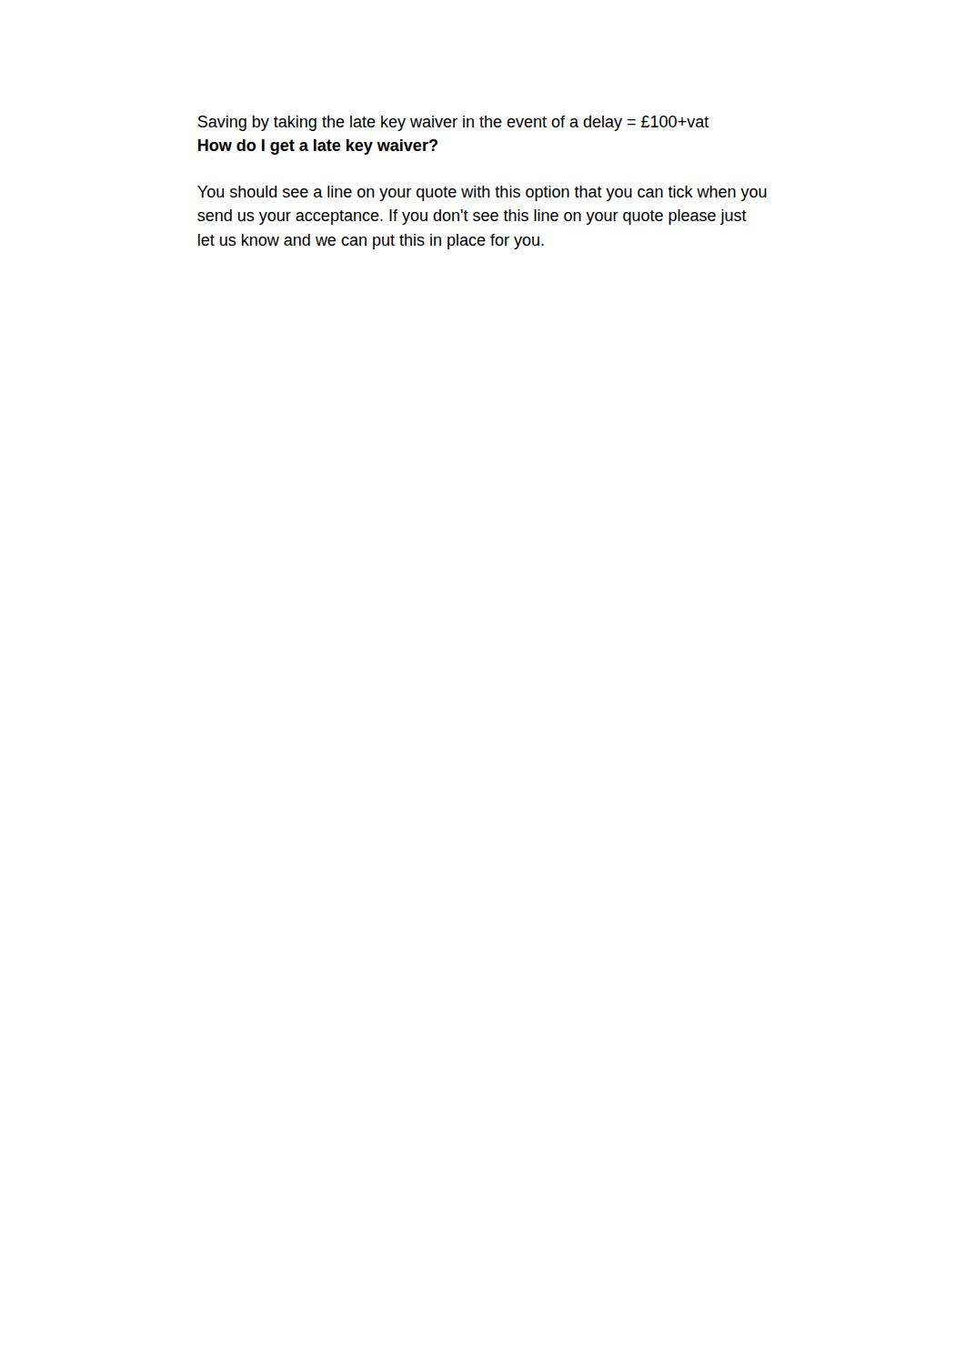Saving by taking the late key waiver in the event of a delay = £100+vat
How do I get a late key waiver?
You should see a line on your quote with this option that you can tick when you send us your acceptance. If you don't see this line on your quote please just let us know and we can put this in place for you.